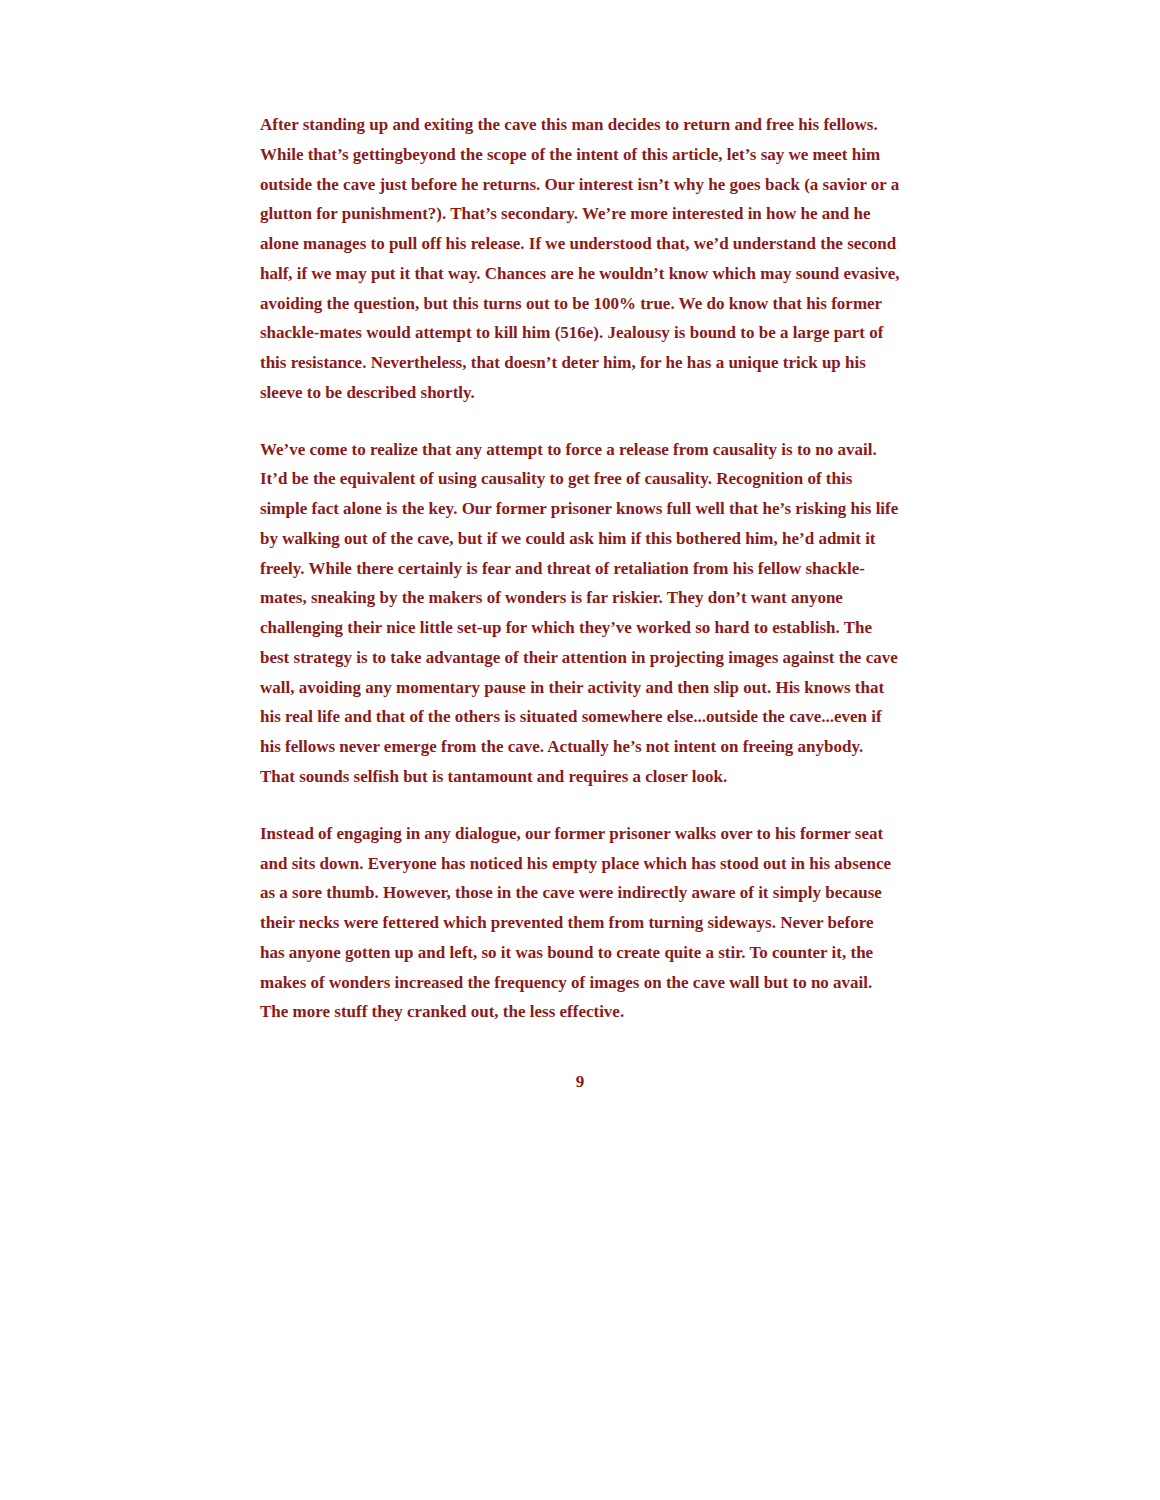After standing up and exiting the cave this man decides to return and free his fellows. While that’s gettingbeyond the scope of the intent of this article, let’s say we meet him outside the cave just before he returns. Our interest isn’t why he goes back (a savior or a glutton for punishment?). That’s secondary. We’re more interested in how he and he alone manages to pull off his release. If we understood that, we’d understand the second half, if we may put it that way. Chances are he wouldn’t know which may sound evasive, avoiding the question, but this turns out to be 100% true. We do know that his former shackle-mates would attempt to kill him (516e). Jealousy is bound to be a large part of this resistance. Nevertheless, that doesn’t deter him, for he has a unique trick up his sleeve to be described shortly.
We’ve come to realize that any attempt to force a release from causality is to no avail. It’d be the equivalent of using causality to get free of causality. Recognition of this simple fact alone is the key. Our former prisoner knows full well that he’s risking his life by walking out of the cave, but if we could ask him if this bothered him, he’d admit it freely. While there certainly is fear and threat of retaliation from his fellow shackle-mates, sneaking by the makers of wonders is far riskier. They don’t want anyone challenging their nice little set-up for which they’ve worked so hard to establish. The best strategy is to take advantage of their attention in projecting images against the cave wall, avoiding any momentary pause in their activity and then slip out. His knows that his real life and that of the others is situated somewhere else...outside the cave...even if his fellows never emerge from the cave. Actually he’s not intent on freeing anybody. That sounds selfish but is tantamount and requires a closer look.
Instead of engaging in any dialogue, our former prisoner walks over to his former seat and sits down. Everyone has noticed his empty place which has stood out in his absence as a sore thumb. However, those in the cave were indirectly aware of it simply because their necks were fettered which prevented them from turning sideways. Never before has anyone gotten up and left, so it was bound to create quite a stir. To counter it, the makes of wonders increased the frequency of images on the cave wall but to no avail. The more stuff they cranked out, the less effective.
9